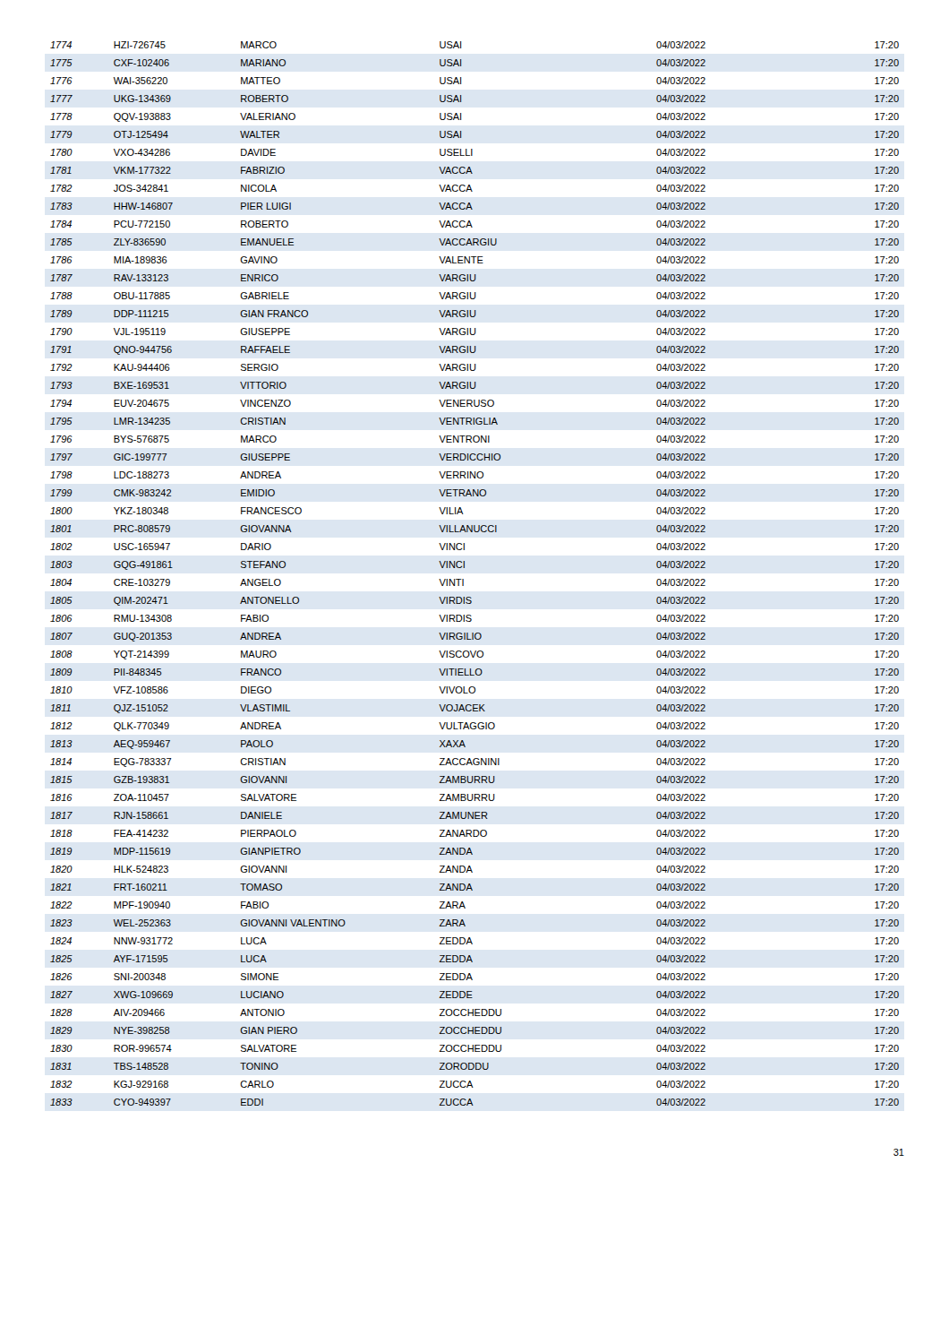| 1774 | HZI-726745 | MARCO | USAI | 04/03/2022 | 17:20 |
| 1775 | CXF-102406 | MARIANO | USAI | 04/03/2022 | 17:20 |
| 1776 | WAI-356220 | MATTEO | USAI | 04/03/2022 | 17:20 |
| 1777 | UKG-134369 | ROBERTO | USAI | 04/03/2022 | 17:20 |
| 1778 | QQV-193883 | VALERIANO | USAI | 04/03/2022 | 17:20 |
| 1779 | OTJ-125494 | WALTER | USAI | 04/03/2022 | 17:20 |
| 1780 | VXO-434286 | DAVIDE | USELLI | 04/03/2022 | 17:20 |
| 1781 | VKM-177322 | FABRIZIO | VACCA | 04/03/2022 | 17:20 |
| 1782 | JOS-342841 | NICOLA | VACCA | 04/03/2022 | 17:20 |
| 1783 | HHW-146807 | PIER LUIGI | VACCA | 04/03/2022 | 17:20 |
| 1784 | PCU-772150 | ROBERTO | VACCA | 04/03/2022 | 17:20 |
| 1785 | ZLY-836590 | EMANUELE | VACCARGIU | 04/03/2022 | 17:20 |
| 1786 | MIA-189836 | GAVINO | VALENTE | 04/03/2022 | 17:20 |
| 1787 | RAV-133123 | ENRICO | VARGIU | 04/03/2022 | 17:20 |
| 1788 | OBU-117885 | GABRIELE | VARGIU | 04/03/2022 | 17:20 |
| 1789 | DDP-111215 | GIAN FRANCO | VARGIU | 04/03/2022 | 17:20 |
| 1790 | VJL-195119 | GIUSEPPE | VARGIU | 04/03/2022 | 17:20 |
| 1791 | QNO-944756 | RAFFAELE | VARGIU | 04/03/2022 | 17:20 |
| 1792 | KAU-944406 | SERGIO | VARGIU | 04/03/2022 | 17:20 |
| 1793 | BXE-169531 | VITTORIO | VARGIU | 04/03/2022 | 17:20 |
| 1794 | EUV-204675 | VINCENZO | VENERUSO | 04/03/2022 | 17:20 |
| 1795 | LMR-134235 | CRISTIAN | VENTRIGLIA | 04/03/2022 | 17:20 |
| 1796 | BYS-576875 | MARCO | VENTRONI | 04/03/2022 | 17:20 |
| 1797 | GIC-199777 | GIUSEPPE | VERDICCHIO | 04/03/2022 | 17:20 |
| 1798 | LDC-188273 | ANDREA | VERRINO | 04/03/2022 | 17:20 |
| 1799 | CMK-983242 | EMIDIO | VETRANO | 04/03/2022 | 17:20 |
| 1800 | YKZ-180348 | FRANCESCO | VILIA | 04/03/2022 | 17:20 |
| 1801 | PRC-808579 | GIOVANNA | VILLANUCCI | 04/03/2022 | 17:20 |
| 1802 | USC-165947 | DARIO | VINCI | 04/03/2022 | 17:20 |
| 1803 | GQG-491861 | STEFANO | VINCI | 04/03/2022 | 17:20 |
| 1804 | CRE-103279 | ANGELO | VINTI | 04/03/2022 | 17:20 |
| 1805 | QIM-202471 | ANTONELLO | VIRDIS | 04/03/2022 | 17:20 |
| 1806 | RMU-134308 | FABIO | VIRDIS | 04/03/2022 | 17:20 |
| 1807 | GUQ-201353 | ANDREA | VIRGILIO | 04/03/2022 | 17:20 |
| 1808 | YQT-214399 | MAURO | VISCOVO | 04/03/2022 | 17:20 |
| 1809 | PII-848345 | FRANCO | VITIELLO | 04/03/2022 | 17:20 |
| 1810 | VFZ-108586 | DIEGO | VIVOLO | 04/03/2022 | 17:20 |
| 1811 | QJZ-151052 | VLASTIMIL | VOJACEK | 04/03/2022 | 17:20 |
| 1812 | QLK-770349 | ANDREA | VULTAGGIO | 04/03/2022 | 17:20 |
| 1813 | AEQ-959467 | PAOLO | XAXA | 04/03/2022 | 17:20 |
| 1814 | EQG-783337 | CRISTIAN | ZACCAGNINI | 04/03/2022 | 17:20 |
| 1815 | GZB-193831 | GIOVANNI | ZAMBURRU | 04/03/2022 | 17:20 |
| 1816 | ZOA-110457 | SALVATORE | ZAMBURRU | 04/03/2022 | 17:20 |
| 1817 | RJN-158661 | DANIELE | ZAMUNER | 04/03/2022 | 17:20 |
| 1818 | FEA-414232 | PIERPAOLO | ZANARDO | 04/03/2022 | 17:20 |
| 1819 | MDP-115619 | GIANPIETRO | ZANDA | 04/03/2022 | 17:20 |
| 1820 | HLK-524823 | GIOVANNI | ZANDA | 04/03/2022 | 17:20 |
| 1821 | FRT-160211 | TOMASO | ZANDA | 04/03/2022 | 17:20 |
| 1822 | MPF-190940 | FABIO | ZARA | 04/03/2022 | 17:20 |
| 1823 | WEL-252363 | GIOVANNI VALENTINO | ZARA | 04/03/2022 | 17:20 |
| 1824 | NNW-931772 | LUCA | ZEDDA | 04/03/2022 | 17:20 |
| 1825 | AYF-171595 | LUCA | ZEDDA | 04/03/2022 | 17:20 |
| 1826 | SNI-200348 | SIMONE | ZEDDA | 04/03/2022 | 17:20 |
| 1827 | XWG-109669 | LUCIANO | ZEDDE | 04/03/2022 | 17:20 |
| 1828 | AIV-209466 | ANTONIO | ZOCCHEDDU | 04/03/2022 | 17:20 |
| 1829 | NYE-398258 | GIAN PIERO | ZOCCHEDDU | 04/03/2022 | 17:20 |
| 1830 | ROR-996574 | SALVATORE | ZOCCHEDDU | 04/03/2022 | 17:20 |
| 1831 | TBS-148528 | TONINO | ZORODDU | 04/03/2022 | 17:20 |
| 1832 | KGJ-929168 | CARLO | ZUCCA | 04/03/2022 | 17:20 |
| 1833 | CYO-949397 | EDDI | ZUCCA | 04/03/2022 | 17:20 |
31